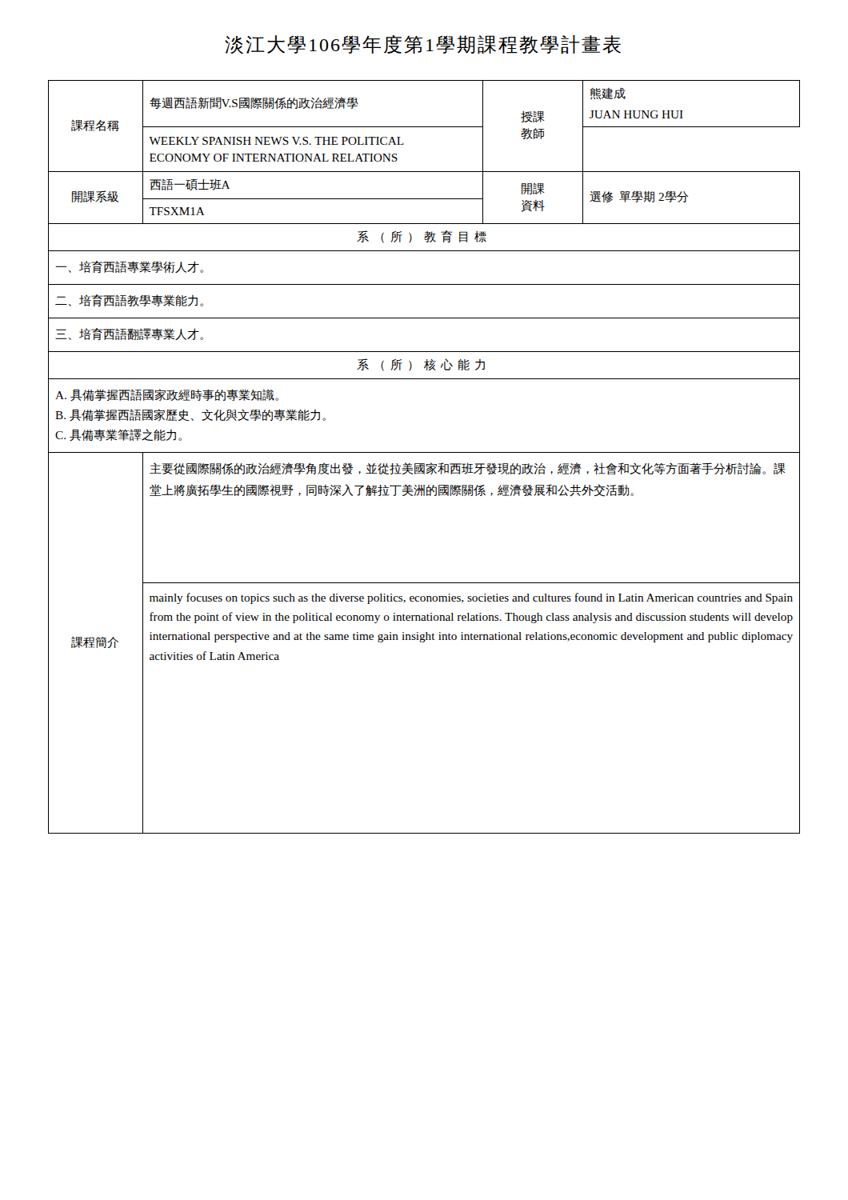淡江大學106學年度第1學期課程教學計畫表
| 課程名稱 | 每週西語新聞V.S國際關係的政治經濟學 | 授課 教師 | 熊建成 JUAN HUNG HUI |
| WEEKLY SPANISH NEWS V.S. THE POLITICAL ECONOMY OF INTERNATIONAL RELATIONS |
| 開課系級 | 西語一碩士班A | 開課 資料 | 選修 單學期 2學分 |
| TFSXM1A |
| 系（所）教育目標 |
| 一、培育西語專業學術人才。 |
| 二、培育西語教學專業能力。 |
| 三、培育西語翻譯專業人才。 |
| 系（所）核心能力 |
| A. 具備掌握西語國家政經時事的專業知識。 B. 具備掌握西語國家歷史、文化與文學的專業能力。 C. 具備專業筆譯之能力。 |
| 課程簡介 | 主要從國際關係的政治經濟學角度出發，並從拉美國家和西班牙發現的政治，經濟，社會和文化等方面著手分析討論。課堂上將廣拓學生的國際視野，同時深入了解拉丁美洲的國際關係，經濟發展和公共外交活動。 |
| mainly focuses on topics such as the diverse politics, economies, societies and cultures found in Latin American countries and Spain from the point of view in the political economy o international relations. Though class analysis and discussion students will develop international perspective and at the same time gain insight into international relations,economic development and public diplomacy activities of Latin America |